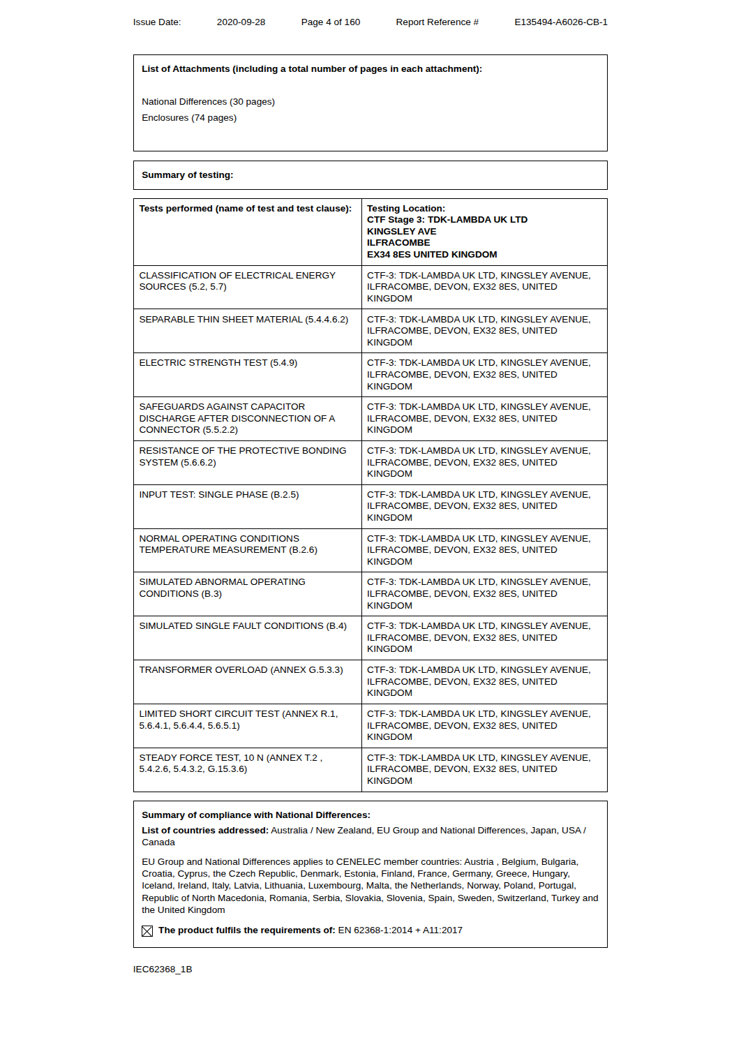Issue Date: 2020-09-28 Page 4 of 160 Report Reference # E135494-A6026-CB-1
List of Attachments (including a total number of pages in each attachment):
National Differences (30 pages)
Enclosures (74 pages)
Summary of testing:
| Tests performed (name of test and test clause): | Testing Location: CTF Stage 3: TDK-LAMBDA UK LTD KINGSLEY AVE ILFRACOMBE EX34 8ES UNITED KINGDOM |
| CLASSIFICATION OF ELECTRICAL ENERGY SOURCES (5.2, 5.7) | CTF-3: TDK-LAMBDA UK LTD, KINGSLEY AVENUE, ILFRACOMBE, DEVON, EX32 8ES, UNITED KINGDOM |
| SEPARABLE THIN SHEET MATERIAL (5.4.4.6.2) | CTF-3: TDK-LAMBDA UK LTD, KINGSLEY AVENUE, ILFRACOMBE, DEVON, EX32 8ES, UNITED KINGDOM |
| ELECTRIC STRENGTH TEST (5.4.9) | CTF-3: TDK-LAMBDA UK LTD, KINGSLEY AVENUE, ILFRACOMBE, DEVON, EX32 8ES, UNITED KINGDOM |
| SAFEGUARDS AGAINST CAPACITOR DISCHARGE AFTER DISCONNECTION OF A CONNECTOR (5.5.2.2) | CTF-3: TDK-LAMBDA UK LTD, KINGSLEY AVENUE, ILFRACOMBE, DEVON, EX32 8ES, UNITED KINGDOM |
| RESISTANCE OF THE PROTECTIVE BONDING SYSTEM (5.6.6.2) | CTF-3: TDK-LAMBDA UK LTD, KINGSLEY AVENUE, ILFRACOMBE, DEVON, EX32 8ES, UNITED KINGDOM |
| INPUT TEST: SINGLE PHASE (B.2.5) | CTF-3: TDK-LAMBDA UK LTD, KINGSLEY AVENUE, ILFRACOMBE, DEVON, EX32 8ES, UNITED KINGDOM |
| NORMAL OPERATING CONDITIONS TEMPERATURE MEASUREMENT (B.2.6) | CTF-3: TDK-LAMBDA UK LTD, KINGSLEY AVENUE, ILFRACOMBE, DEVON, EX32 8ES, UNITED KINGDOM |
| SIMULATED ABNORMAL OPERATING CONDITIONS (B.3) | CTF-3: TDK-LAMBDA UK LTD, KINGSLEY AVENUE, ILFRACOMBE, DEVON, EX32 8ES, UNITED KINGDOM |
| SIMULATED SINGLE FAULT CONDITIONS (B.4) | CTF-3: TDK-LAMBDA UK LTD, KINGSLEY AVENUE, ILFRACOMBE, DEVON, EX32 8ES, UNITED KINGDOM |
| TRANSFORMER OVERLOAD (ANNEX G.5.3.3) | CTF-3: TDK-LAMBDA UK LTD, KINGSLEY AVENUE, ILFRACOMBE, DEVON, EX32 8ES, UNITED KINGDOM |
| LIMITED SHORT CIRCUIT TEST (ANNEX R.1, 5.6.4.1, 5.6.4.4, 5.6.5.1) | CTF-3: TDK-LAMBDA UK LTD, KINGSLEY AVENUE, ILFRACOMBE, DEVON, EX32 8ES, UNITED KINGDOM |
| STEADY FORCE TEST, 10 N (ANNEX T.2 , 5.4.2.6, 5.4.3.2, G.15.3.6) | CTF-3: TDK-LAMBDA UK LTD, KINGSLEY AVENUE, ILFRACOMBE, DEVON, EX32 8ES, UNITED KINGDOM |
Summary of compliance with National Differences:
List of countries addressed: Australia / New Zealand, EU Group and National Differences, Japan, USA / Canada
EU Group and National Differences applies to CENELEC member countries: Austria , Belgium, Bulgaria, Croatia, Cyprus, the Czech Republic, Denmark, Estonia, Finland, France, Germany, Greece, Hungary, Iceland, Ireland, Italy, Latvia, Lithuania, Luxembourg, Malta, the Netherlands, Norway, Poland, Portugal, Republic of North Macedonia, Romania, Serbia, Slovakia, Slovenia, Spain, Sweden, Switzerland, Turkey and the United Kingdom
The product fulfils the requirements of: EN 62368-1:2014 + A11:2017
IEC62368_1B